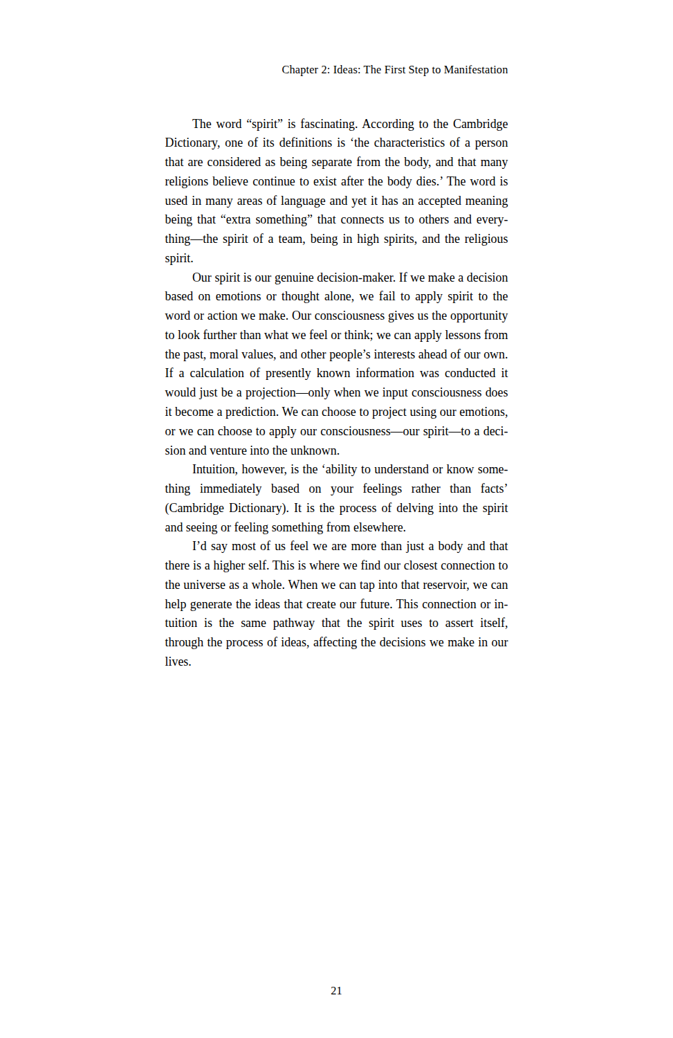Chapter 2: Ideas: The First Step to Manifestation
The word “spirit” is fascinating. According to the Cambridge Dictionary, one of its definitions is ‘the characteristics of a person that are considered as being separate from the body, and that many religions believe continue to exist after the body dies.’ The word is used in many areas of language and yet it has an accepted meaning being that “extra something” that connects us to others and everything—the spirit of a team, being in high spirits, and the religious spirit.
Our spirit is our genuine decision-maker. If we make a decision based on emotions or thought alone, we fail to apply spirit to the word or action we make. Our consciousness gives us the opportunity to look further than what we feel or think; we can apply lessons from the past, moral values, and other people’s interests ahead of our own. If a calculation of presently known information was conducted it would just be a projection—only when we input consciousness does it become a prediction. We can choose to project using our emotions, or we can choose to apply our consciousness—our spirit—to a decision and venture into the unknown.
Intuition, however, is the ‘ability to understand or know something immediately based on your feelings rather than facts’ (Cambridge Dictionary). It is the process of delving into the spirit and seeing or feeling something from elsewhere.
I’d say most of us feel we are more than just a body and that there is a higher self. This is where we find our closest connection to the universe as a whole. When we can tap into that reservoir, we can help generate the ideas that create our future. This connection or intuition is the same pathway that the spirit uses to assert itself, through the process of ideas, affecting the decisions we make in our lives.
21